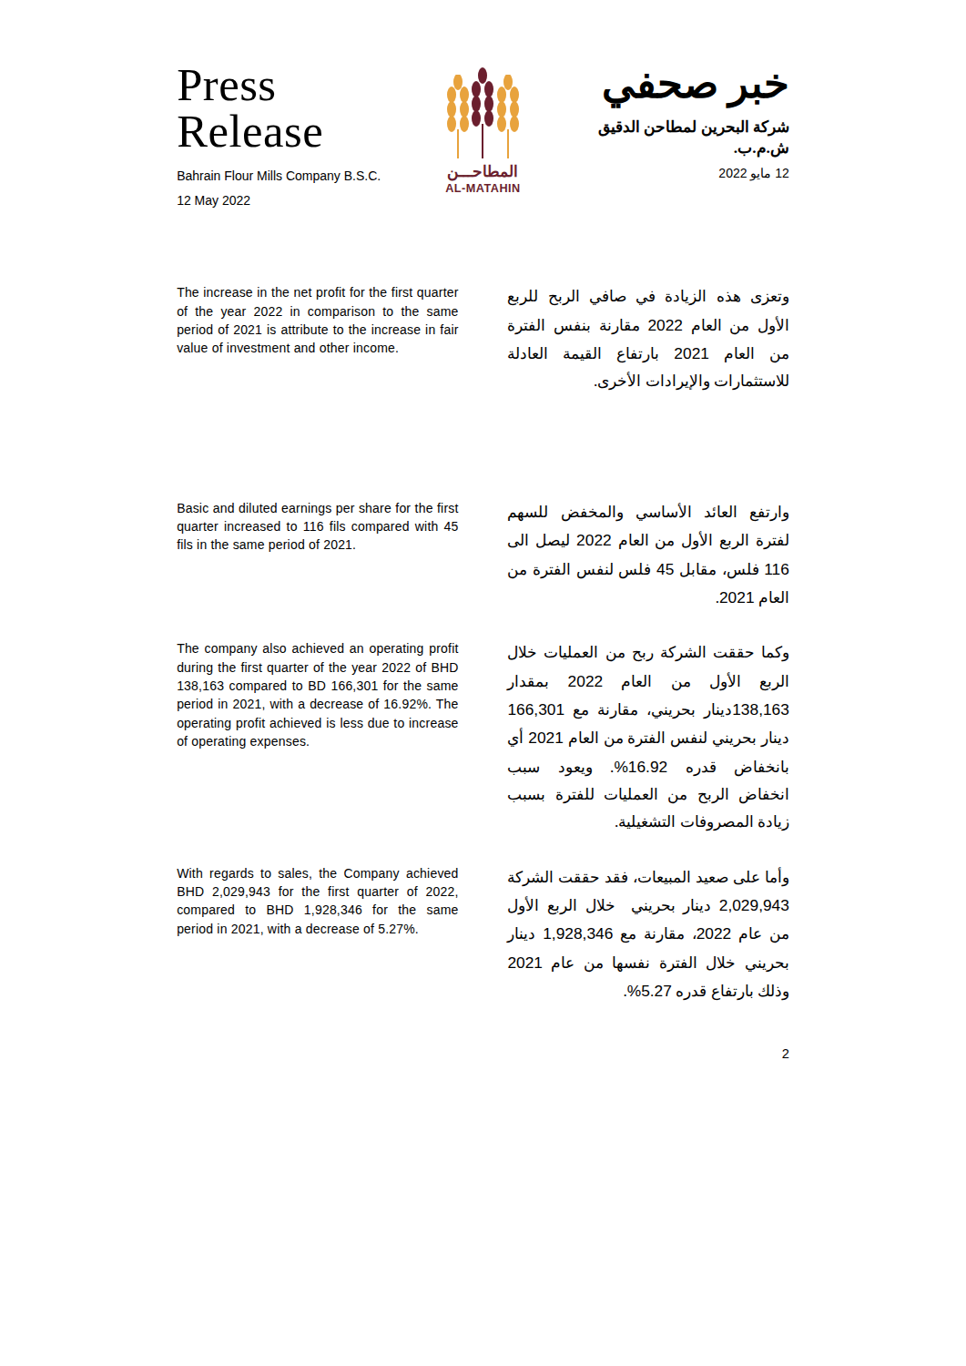Press Release
Bahrain Flour Mills Company B.S.C.
12 May 2022
المطاحـــن
AL-MATAHIN
خبر صحفي
شركة البحرين لمطاحن الدقيق ش.م.ب.
12 مايو 2022
The increase in the net profit for the first quarter of the year 2022 in comparison to the same period of 2021 is attribute to the increase in fair value of investment and other income.
وتعزى هذه الزيادة في صافي الربح للربع الأول من العام 2022 مقارنة بنفس الفترة من العام 2021 بارتفاع القيمة العادلة للاستثمارات والإيرادات الأخرى.
Basic and diluted earnings per share for the first quarter increased to 116 fils compared with 45 fils in the same period of 2021.
وارتفع العائد الأساسي والمخفض للسهم لفترة الربع الأول من العام 2022 ليصل الى 116 فلس، مقابل 45 فلس لنفس الفترة من العام 2021.
The company also achieved an operating profit during the first quarter of the year 2022 of BHD 138,163 compared to BD 166,301 for the same period in 2021, with a decrease of 16.92%. The operating profit achieved is less due to increase of operating expenses.
وكما حققت الشركة ربح من العمليات خلال الربع الأول من العام 2022 بمقدار 138,163دينار بحريني، مقارنة مع 166,301 دينار بحريني لنفس الفترة من العام 2021 أي بانخفاض قدره 16.92%. ويعود سبب انخفاض الربح من العمليات للفترة بسبب زيادة المصروفات التشغيلية.
With regards to sales, the Company achieved BHD 2,029,943 for the first quarter of 2022, compared to BHD 1,928,346 for the same period in 2021, with a decrease of 5.27%.
وأما على صعيد المبيعات، فقد حققت الشركة 2,029,943 دينار بحريني خلال الربع الأول من عام 2022، مقارنة مع 1,928,346 دينار بحريني خلال الفترة نفسها من عام 2021 وذلك بارتفاع قدره 5.27%.
2